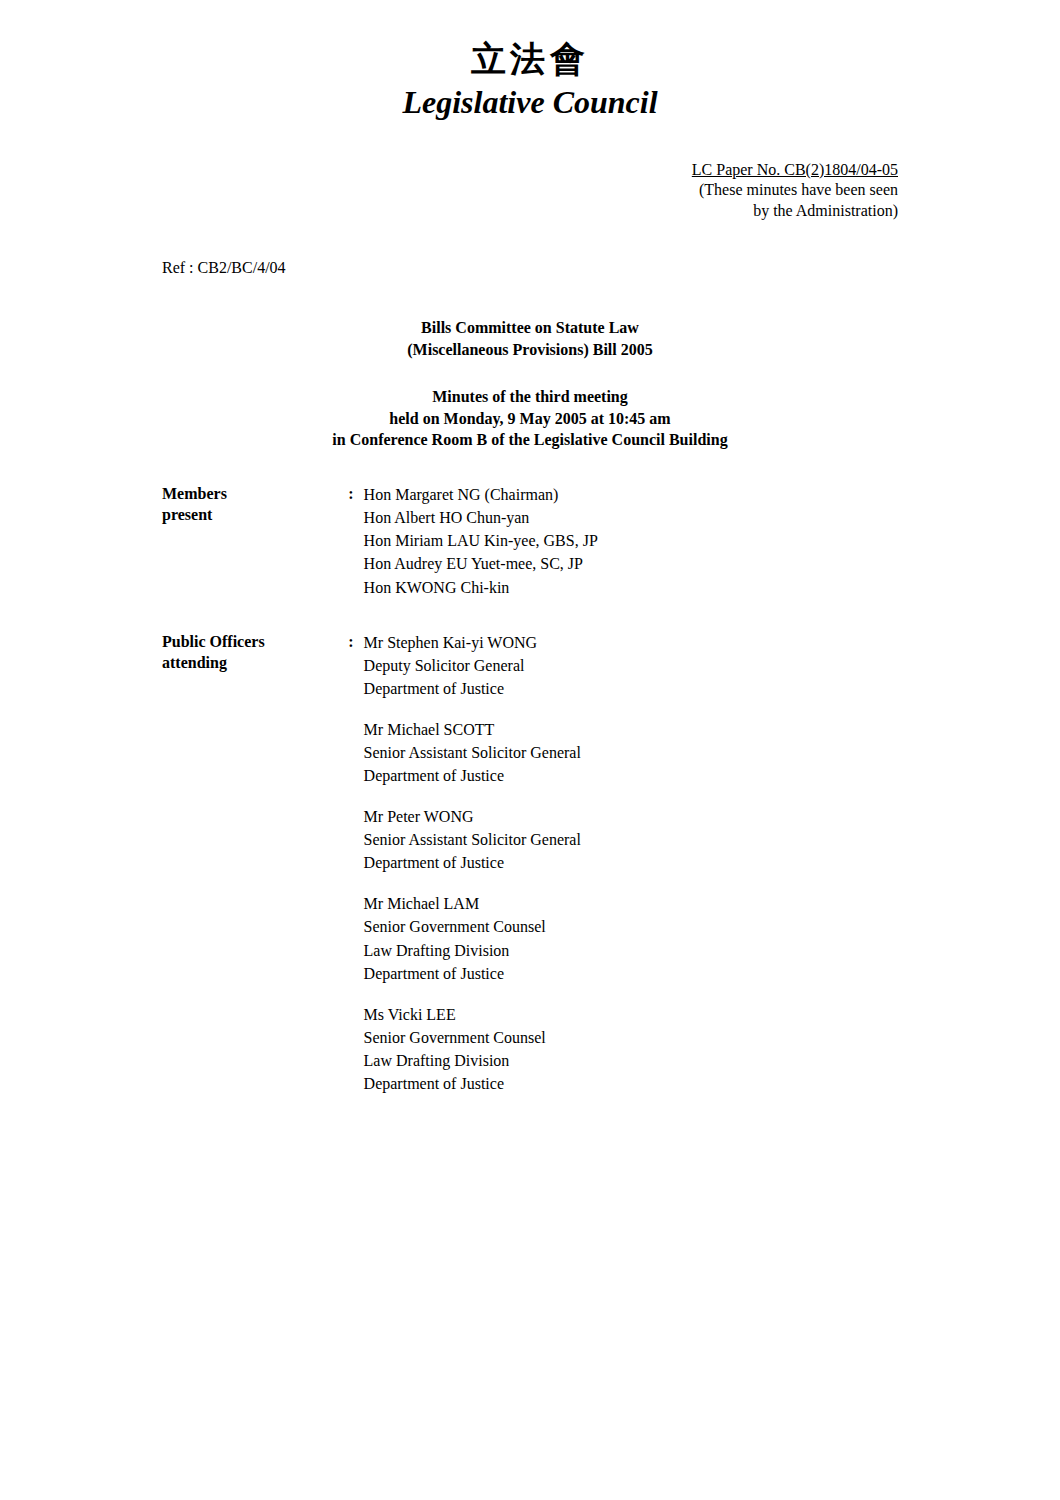立法會
Legislative Council
LC Paper No. CB(2)1804/04-05 (These minutes have been seen by the Administration)
Ref : CB2/BC/4/04
Bills Committee on Statute Law
(Miscellaneous Provisions) Bill 2005
Minutes of the third meeting
held on Monday, 9 May 2005 at 10:45 am
in Conference Room B of the Legislative Council Building
| Members present | : | Hon Margaret NG (Chairman) Hon Albert HO Chun-yan Hon Miriam LAU Kin-yee, GBS, JP Hon Audrey EU Yuet-mee, SC, JP Hon KWONG Chi-kin |
| Public Officers attending | : | Mr Stephen Kai-yi WONG Deputy Solicitor General Department of Justice Mr Michael SCOTT Senior Assistant Solicitor General Department of Justice Mr Peter WONG Senior Assistant Solicitor General Department of Justice Mr Michael LAM Senior Government Counsel Law Drafting Division Department of Justice Ms Vicki LEE Senior Government Counsel Law Drafting Division Department of Justice |